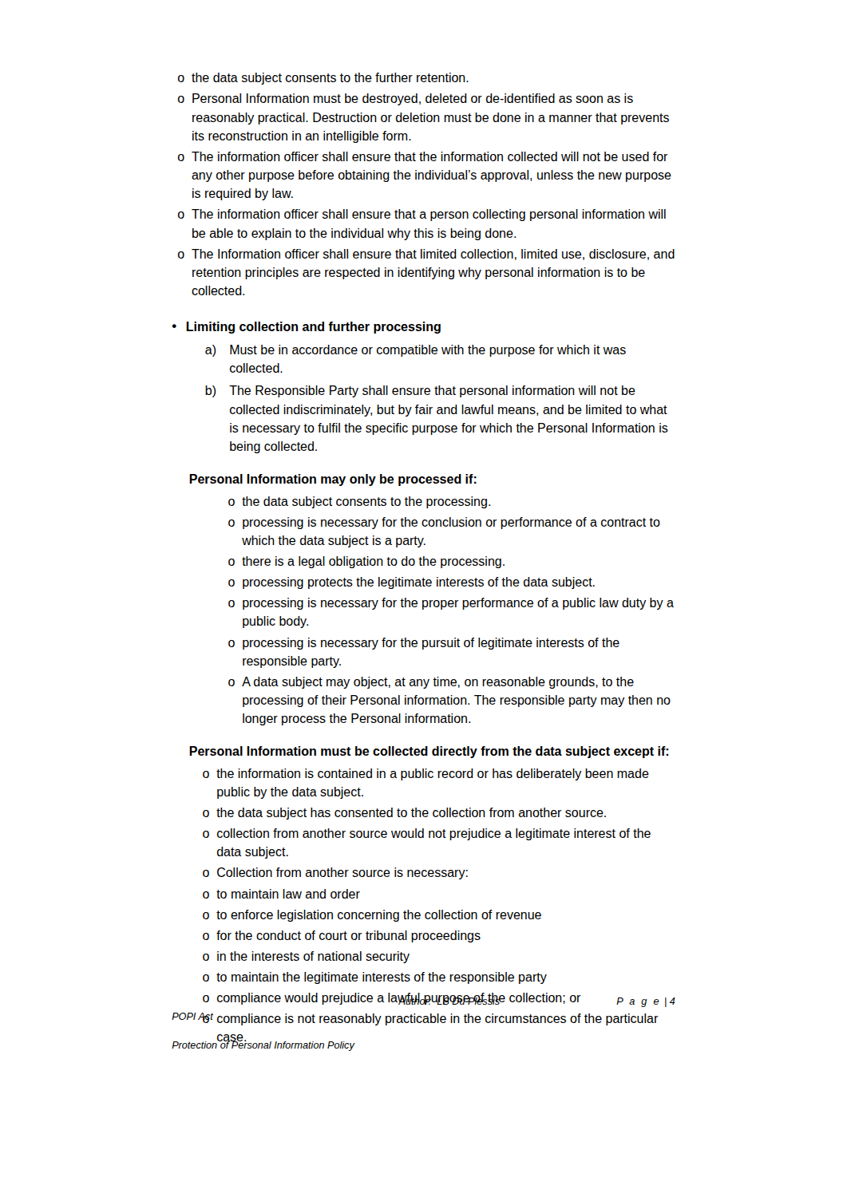the data subject consents to the further retention.
Personal Information must be destroyed, deleted or de-identified as soon as is reasonably practical. Destruction or deletion must be done in a manner that prevents its reconstruction in an intelligible form.
The information officer shall ensure that the information collected will not be used for any other purpose before obtaining the individual’s approval, unless the new purpose is required by law.
The information officer shall ensure that a person collecting personal information will be able to explain to the individual why this is being done.
The Information officer shall ensure that limited collection, limited use, disclosure, and retention principles are respected in identifying why personal information is to be collected.
Limiting collection and further processing
a) Must be in accordance or compatible with the purpose for which it was collected.
b) The Responsible Party shall ensure that personal information will not be collected indiscriminately, but by fair and lawful means, and be limited to what is necessary to fulfil the specific purpose for which the Personal Information is being collected.
Personal Information may only be processed if:
the data subject consents to the processing.
processing is necessary for the conclusion or performance of a contract to which the data subject is a party.
there is a legal obligation to do the processing.
processing protects the legitimate interests of the data subject.
processing is necessary for the proper performance of a public law duty by a public body.
processing is necessary for the pursuit of legitimate interests of the responsible party.
A data subject may object, at any time, on reasonable grounds, to the processing of their Personal information. The responsible party may then no longer process the Personal information.
Personal Information must be collected directly from the data subject except if:
the information is contained in a public record or has deliberately been made public by the data subject.
the data subject has consented to the collection from another source.
collection from another source would not prejudice a legitimate interest of the data subject.
Collection from another source is necessary:
to maintain law and order
to enforce legislation concerning the collection of revenue
for the conduct of court or tribunal proceedings
in the interests of national security
to maintain the legitimate interests of the responsible party
compliance would prejudice a lawful purpose of the collection; or
compliance is not reasonably practicable in the circumstances of the particular case.
POPI Act Protection of Personal Information Policy
Author: LS Du Plessis
P a g e | 4